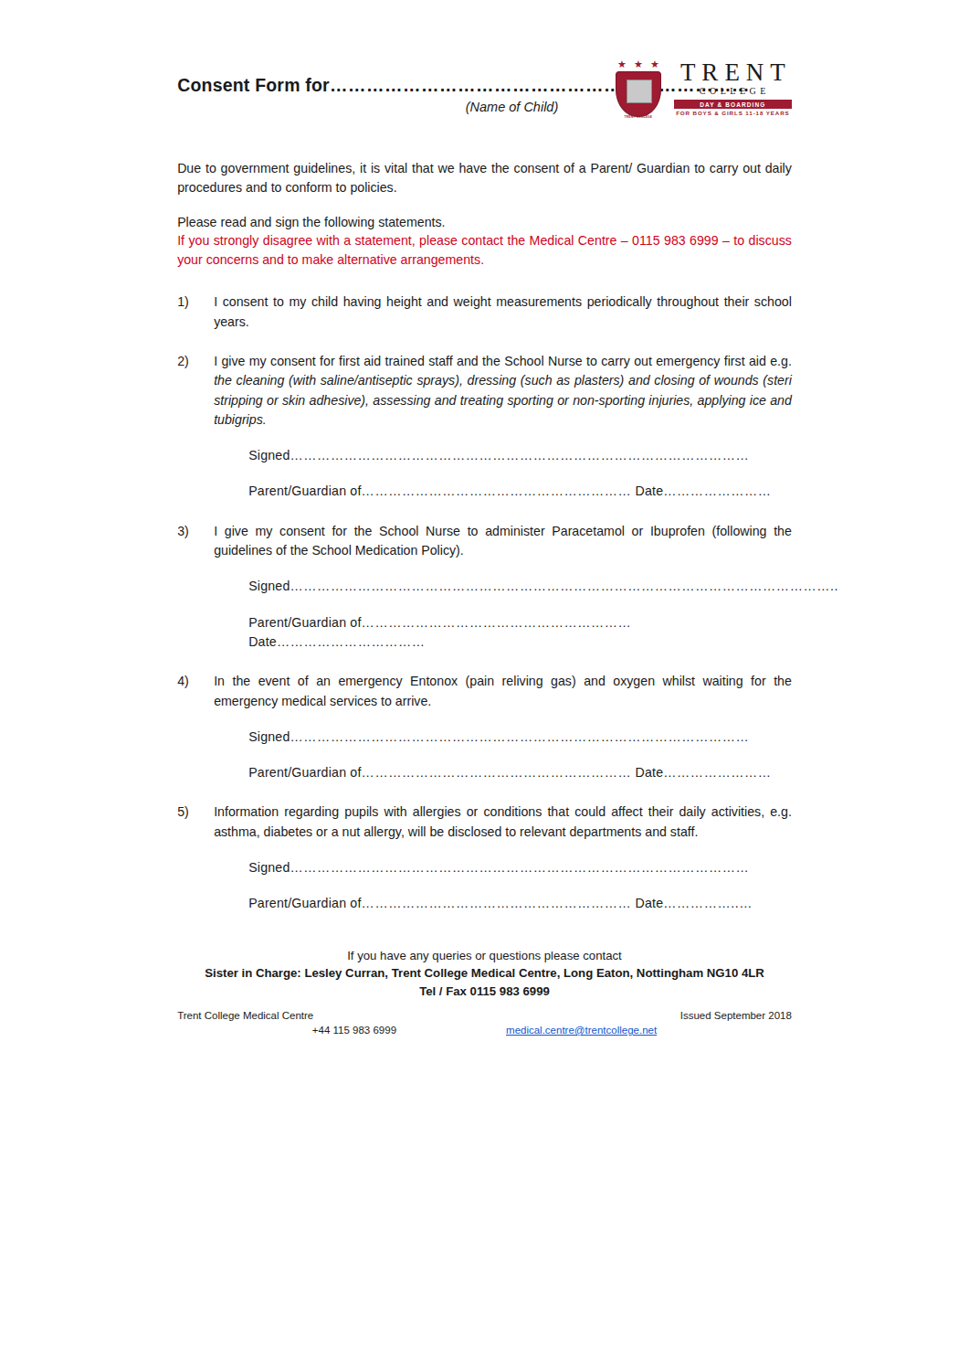★★★
TRENT COLLEGE
TRENT
COLLEGE
DAY & BOARDING
FOR BOYS & GIRLS 11-18 YEARS
Consent Form for……………………………………………………………
(Name of Child)
Due to government guidelines, it is vital that we have the consent of a Parent/ Guardian to carry out daily procedures and to conform to policies.
Please read and sign the following statements.
If you strongly disagree with a statement, please contact the Medical Centre – 0115 983 6999 – to discuss your concerns and to make alternative arrangements.
I consent to my child having height and weight measurements periodically throughout their school years.
I give my consent for first aid trained staff and the School Nurse to carry out emergency first aid e.g. the cleaning (with saline/antiseptic sprays), dressing (such as plasters) and closing of wounds (steri stripping or skin adhesive), assessing and treating sporting or non-sporting injuries, applying ice and tubigrips.
Signed…………………………………………………………………………………………
Parent/Guardian of…………………………………………………… Date……………………
I give my consent for the School Nurse to administer Paracetamol or Ibuprofen (following the guidelines of the School Medication Policy).
Signed…………………………………………………………………………………………………………..
Parent/Guardian of…………………………………………………… Date……………………………
In the event of an emergency Entonox (pain reliving gas) and oxygen whilst waiting for the emergency medical services to arrive.
Signed…………………………………………………………………………………………
Parent/Guardian of…………………………………………………… Date……………………
Information regarding pupils with allergies or conditions that could affect their daily activities, e.g. asthma, diabetes or a nut allergy, will be disclosed to relevant departments and staff.
Signed…………………………………………………………………………………………
Parent/Guardian of…………………………………………………… Date……………..…
If you have any queries or questions please contact
Sister in Charge: Lesley Curran, Trent College Medical Centre, Long Eaton, Nottingham NG10 4LR
Tel / Fax 0115 983 6999
Trent College Medical Centre
Issued September 2018
+44 115 983 6999 medical.centre@trentcollege.net